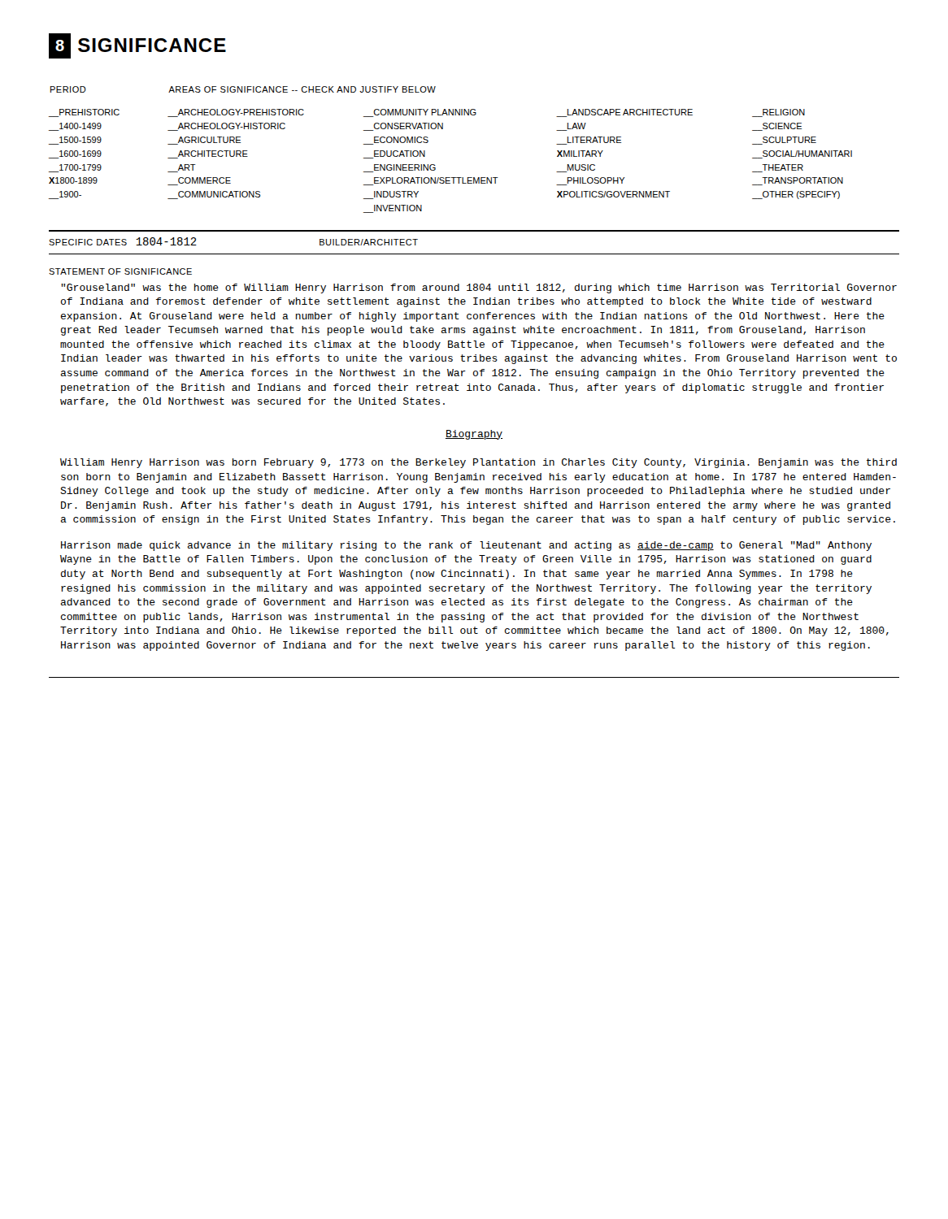8 SIGNIFICANCE
| PERIOD | AREAS OF SIGNIFICANCE -- CHECK AND JUSTIFY BELOW |
| --- | --- |
| __PREHISTORIC | __ARCHEOLOGY-PREHISTORIC | __COMMUNITY PLANNING | __LANDSCAPE ARCHITECTURE | __RELIGION |
| __1400-1499 | __ARCHEOLOGY-HISTORIC | __CONSERVATION | __LAW | __SCIENCE |
| __1500-1599 | __AGRICULTURE | __ECONOMICS | __LITERATURE | __SCULPTURE |
| __1600-1699 | __ARCHITECTURE | __EDUCATION | X MILITARY | __SOCIAL/HUMANITARI |
| __1700-1799 | __ART | __ENGINEERING | __MUSIC | __THEATER |
| X 1800-1899 | __COMMERCE | __EXPLORATION/SETTLEMENT | __PHILOSOPHY | __TRANSPORTATION |
| __1900- | __COMMUNICATIONS | __INDUSTRY | X POLITICS/GOVERNMENT | __OTHER (SPECIFY) |
| | | __INVENTION | | |
SPECIFIC DATES 1804-1812 BUILDER/ARCHITECT
STATEMENT OF SIGNIFICANCE
"Grouseland" was the home of William Henry Harrison from around 1804 until 1812, during which time Harrison was Territorial Governor of Indiana and foremost defender of white settlement against the Indian tribes who attempted to block the White tide of westward expansion. At Grouseland were held a number of highly important conferences with the Indian nations of the Old Northwest. Here the great Red leader Tecumseh warned that his people would take arms against white encroachment. In 1811, from Grouseland, Harrison mounted the offensive which reached its climax at the bloody Battle of Tippecanoe, when Tecumseh's followers were defeated and the Indian leader was thwarted in his efforts to unite the various tribes against the advancing whites. From Grouseland Harrison went to assume command of the America forces in the Northwest in the War of 1812. The ensuing campaign in the Ohio Territory prevented the penetration of the British and Indians and forced their retreat into Canada. Thus, after years of diplomatic struggle and frontier warfare, the Old Northwest was secured for the United States.
Biography
William Henry Harrison was born February 9, 1773 on the Berkeley Plantation in Charles City County, Virginia. Benjamin was the third son born to Benjamin and Elizabeth Bassett Harrison. Young Benjamin received his early education at home. In 1787 he entered Hamden-Sidney College and took up the study of medicine. After only a few months Harrison proceeded to Philadlephia where he studied under Dr. Benjamin Rush. After his father's death in August 1791, his interest shifted and Harrison entered the army where he was granted a commission of ensign in the First United States Infantry. This began the career that was to span a half century of public service.
Harrison made quick advance in the military rising to the rank of lieutenant and acting as aide-de-camp to General "Mad" Anthony Wayne in the Battle of Fallen Timbers. Upon the conclusion of the Treaty of Green Ville in 1795, Harrison was stationed on guard duty at North Bend and subsequently at Fort Washington (now Cincinnati). In that same year he married Anna Symmes. In 1798 he resigned his commission in the military and was appointed secretary of the Northwest Territory. The following year the territory advanced to the second grade of Government and Harrison was elected as its first delegate to the Congress. As chairman of the committee on public lands, Harrison was instrumental in the passing of the act that provided for the division of the Northwest Territory into Indiana and Ohio. He likewise reported the bill out of committee which became the land act of 1800. On May 12, 1800, Harrison was appointed Governor of Indiana and for the next twelve years his career runs parallel to the history of this region.